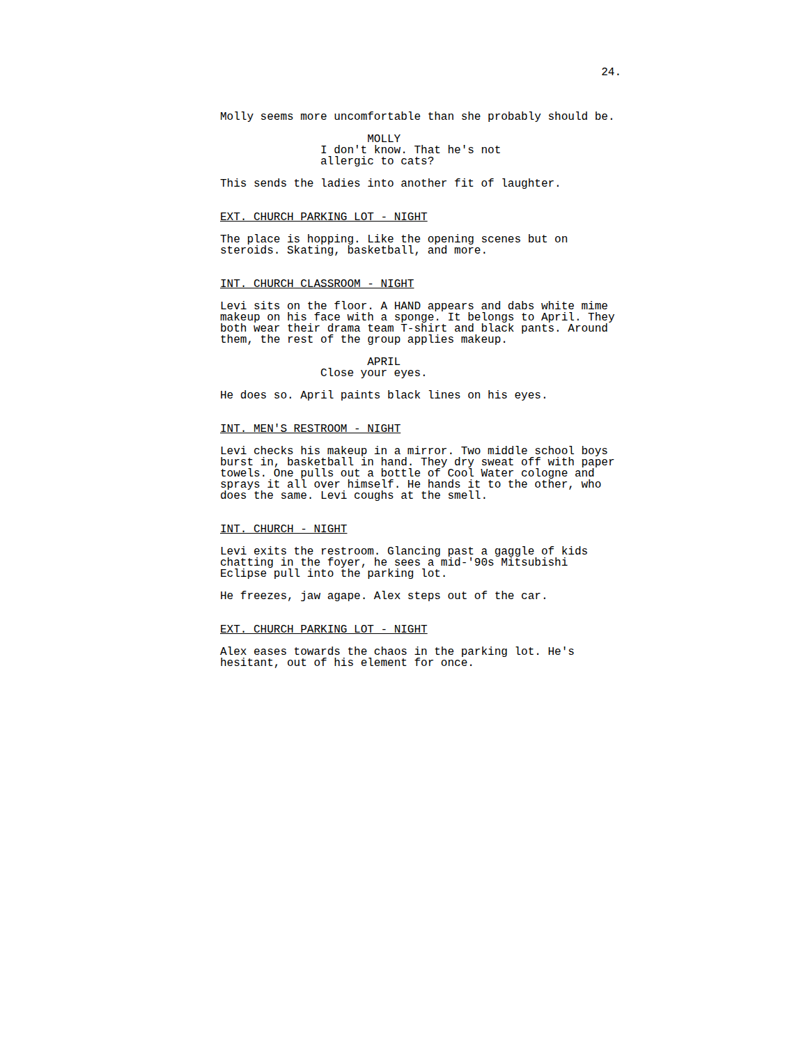24.
Molly seems more uncomfortable than she probably should be.
MOLLY
I don't know. That he's not allergic to cats?
This sends the ladies into another fit of laughter.
EXT. CHURCH PARKING LOT - NIGHT
The place is hopping. Like the opening scenes but on steroids. Skating, basketball, and more.
INT. CHURCH CLASSROOM - NIGHT
Levi sits on the floor. A HAND appears and dabs white mime makeup on his face with a sponge. It belongs to April. They both wear their drama team T-shirt and black pants. Around them, the rest of the group applies makeup.
APRIL
Close your eyes.
He does so. April paints black lines on his eyes.
INT. MEN'S RESTROOM - NIGHT
Levi checks his makeup in a mirror. Two middle school boys burst in, basketball in hand. They dry sweat off with paper towels. One pulls out a bottle of Cool Water cologne and sprays it all over himself. He hands it to the other, who does the same. Levi coughs at the smell.
INT. CHURCH - NIGHT
Levi exits the restroom. Glancing past a gaggle of kids chatting in the foyer, he sees a mid-'90s Mitsubishi Eclipse pull into the parking lot.
He freezes, jaw agape. Alex steps out of the car.
EXT. CHURCH PARKING LOT - NIGHT
Alex eases towards the chaos in the parking lot. He's hesitant, out of his element for once.